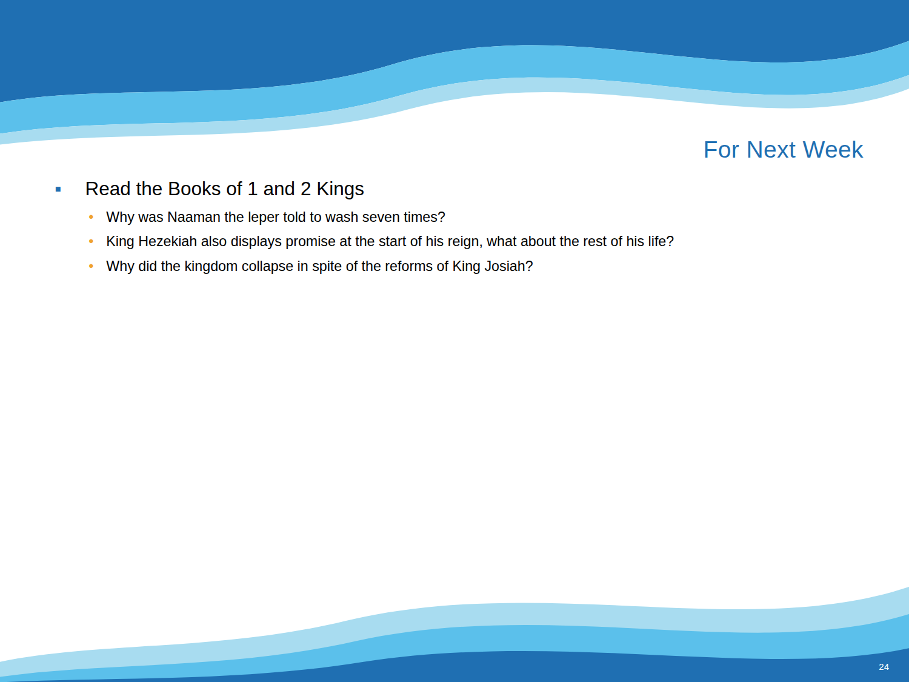For Next Week
Read the Books of 1 and 2 Kings
Why was Naaman the leper told to wash seven times?
King Hezekiah also displays promise at the start of his reign, what about the rest of his life?
Why did the kingdom collapse in spite of the reforms of King Josiah?
24